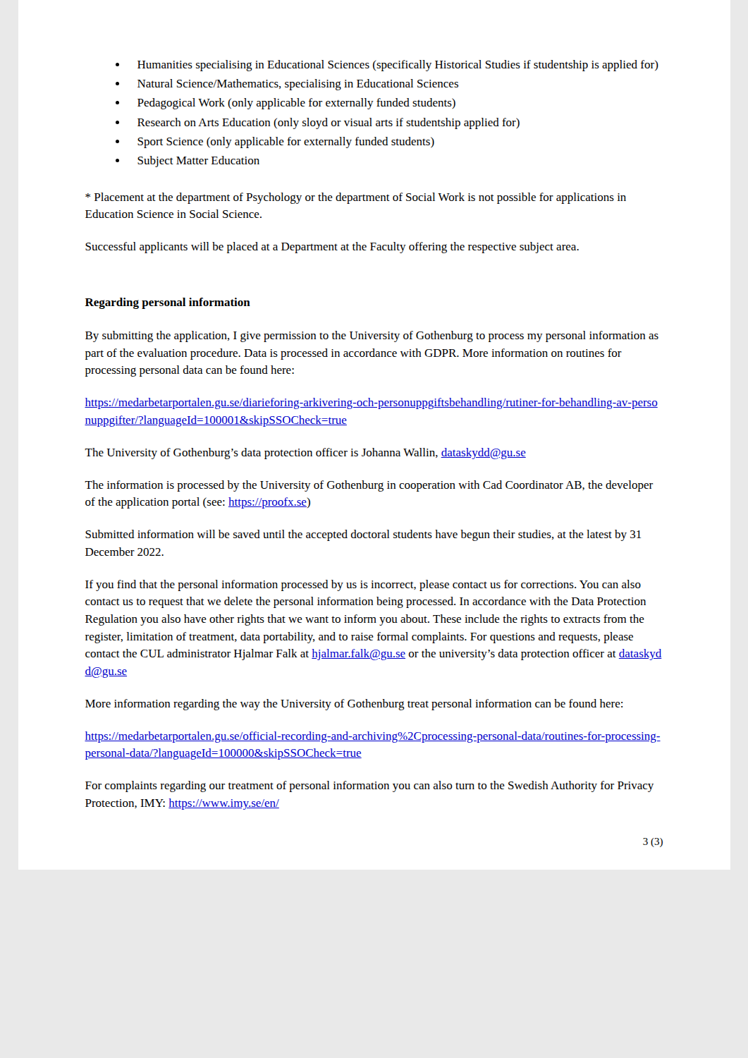Humanities specialising in Educational Sciences (specifically Historical Studies if studentship is applied for)
Natural Science/Mathematics, specialising in Educational Sciences
Pedagogical Work (only applicable for externally funded students)
Research on Arts Education (only sloyd or visual arts if studentship applied for)
Sport Science (only applicable for externally funded students)
Subject Matter Education
* Placement at the department of Psychology or the department of Social Work is not possible for applications in Education Science in Social Science.
Successful applicants will be placed at a Department at the Faculty offering the respective subject area.
Regarding personal information
By submitting the application, I give permission to the University of Gothenburg to process my personal information as part of the evaluation procedure. Data is processed in accordance with GDPR. More information on routines for processing personal data can be found here:
https://medarbetarportalen.gu.se/diarieforing-arkivering-och-personuppgiftsbehandling/rutiner-for-behandling-av-personuppgifter/?languageId=100001&skipSSOCheck=true
The University of Gothenburg’s data protection officer is Johanna Wallin, dataskydd@gu.se
The information is processed by the University of Gothenburg in cooperation with Cad Coordinator AB, the developer of the application portal (see: https://proofx.se)
Submitted information will be saved until the accepted doctoral students have begun their studies, at the latest by 31 December 2022.
If you find that the personal information processed by us is incorrect, please contact us for corrections. You can also contact us to request that we delete the personal information being processed. In accordance with the Data Protection Regulation you also have other rights that we want to inform you about. These include the rights to extracts from the register, limitation of treatment, data portability, and to raise formal complaints. For questions and requests, please contact the CUL administrator Hjalmar Falk at hjalmar.falk@gu.se or the university’s data protection officer at dataskydd@gu.se
More information regarding the way the University of Gothenburg treat personal information can be found here:
https://medarbetarportalen.gu.se/official-recording-and-archiving%2Cprocessing-personal-data/routines-for-processing-personal-data/?languageId=100000&skipSSOCheck=true
For complaints regarding our treatment of personal information you can also turn to the Swedish Authority for Privacy Protection, IMY: https://www.imy.se/en/
3 (3)